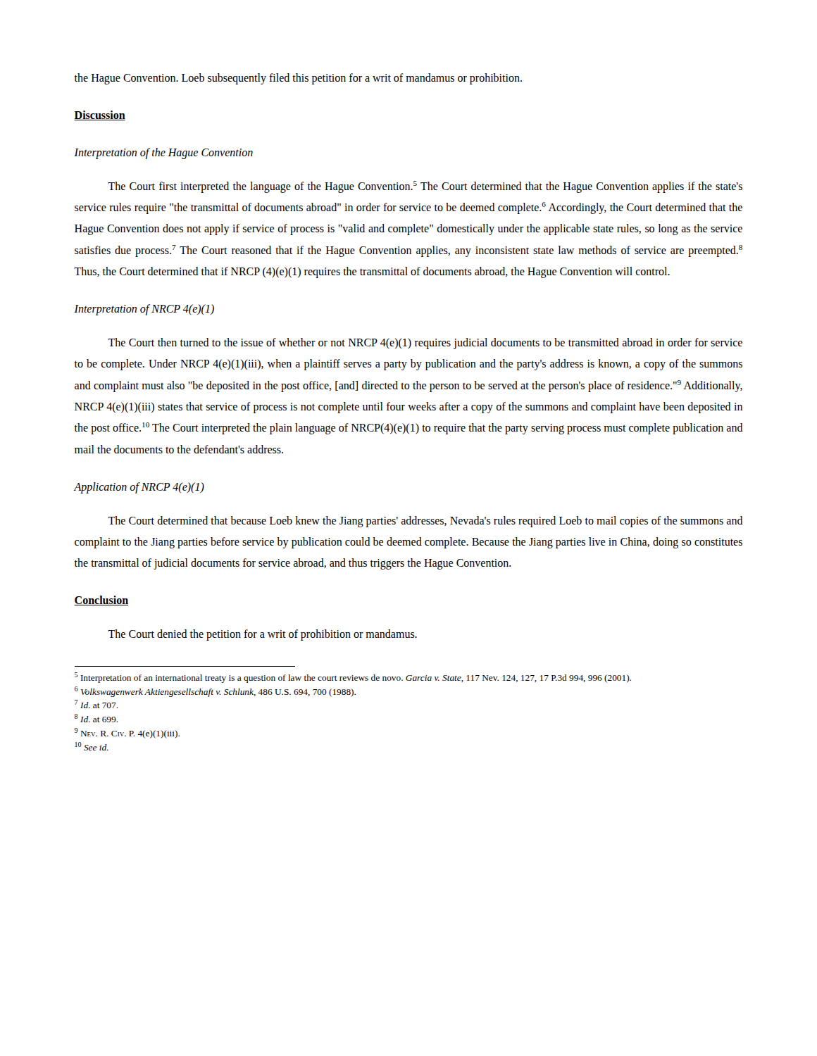the Hague Convention. Loeb subsequently filed this petition for a writ of mandamus or prohibition.
Discussion
Interpretation of the Hague Convention
The Court first interpreted the language of the Hague Convention.5 The Court determined that the Hague Convention applies if the state's service rules require "the transmittal of documents abroad" in order for service to be deemed complete.6 Accordingly, the Court determined that the Hague Convention does not apply if service of process is "valid and complete" domestically under the applicable state rules, so long as the service satisfies due process.7 The Court reasoned that if the Hague Convention applies, any inconsistent state law methods of service are preempted.8 Thus, the Court determined that if NRCP (4)(e)(1) requires the transmittal of documents abroad, the Hague Convention will control.
Interpretation of NRCP 4(e)(1)
The Court then turned to the issue of whether or not NRCP 4(e)(1) requires judicial documents to be transmitted abroad in order for service to be complete. Under NRCP 4(e)(1)(iii), when a plaintiff serves a party by publication and the party's address is known, a copy of the summons and complaint must also "be deposited in the post office, [and] directed to the person to be served at the person's place of residence."9 Additionally, NRCP 4(e)(1)(iii) states that service of process is not complete until four weeks after a copy of the summons and complaint have been deposited in the post office.10 The Court interpreted the plain language of NRCP(4)(e)(1) to require that the party serving process must complete publication and mail the documents to the defendant's address.
Application of NRCP 4(e)(1)
The Court determined that because Loeb knew the Jiang parties' addresses, Nevada's rules required Loeb to mail copies of the summons and complaint to the Jiang parties before service by publication could be deemed complete. Because the Jiang parties live in China, doing so constitutes the transmittal of judicial documents for service abroad, and thus triggers the Hague Convention.
Conclusion
The Court denied the petition for a writ of prohibition or mandamus.
5 Interpretation of an international treaty is a question of law the court reviews de novo. Garcia v. State, 117 Nev. 124, 127, 17 P.3d 994, 996 (2001).
6 Volkswagenwerk Aktiengesellschaft v. Schlunk, 486 U.S. 694, 700 (1988).
7 Id. at 707.
8 Id. at 699.
9 Nev. R. Civ. P. 4(e)(1)(iii).
10 See id.